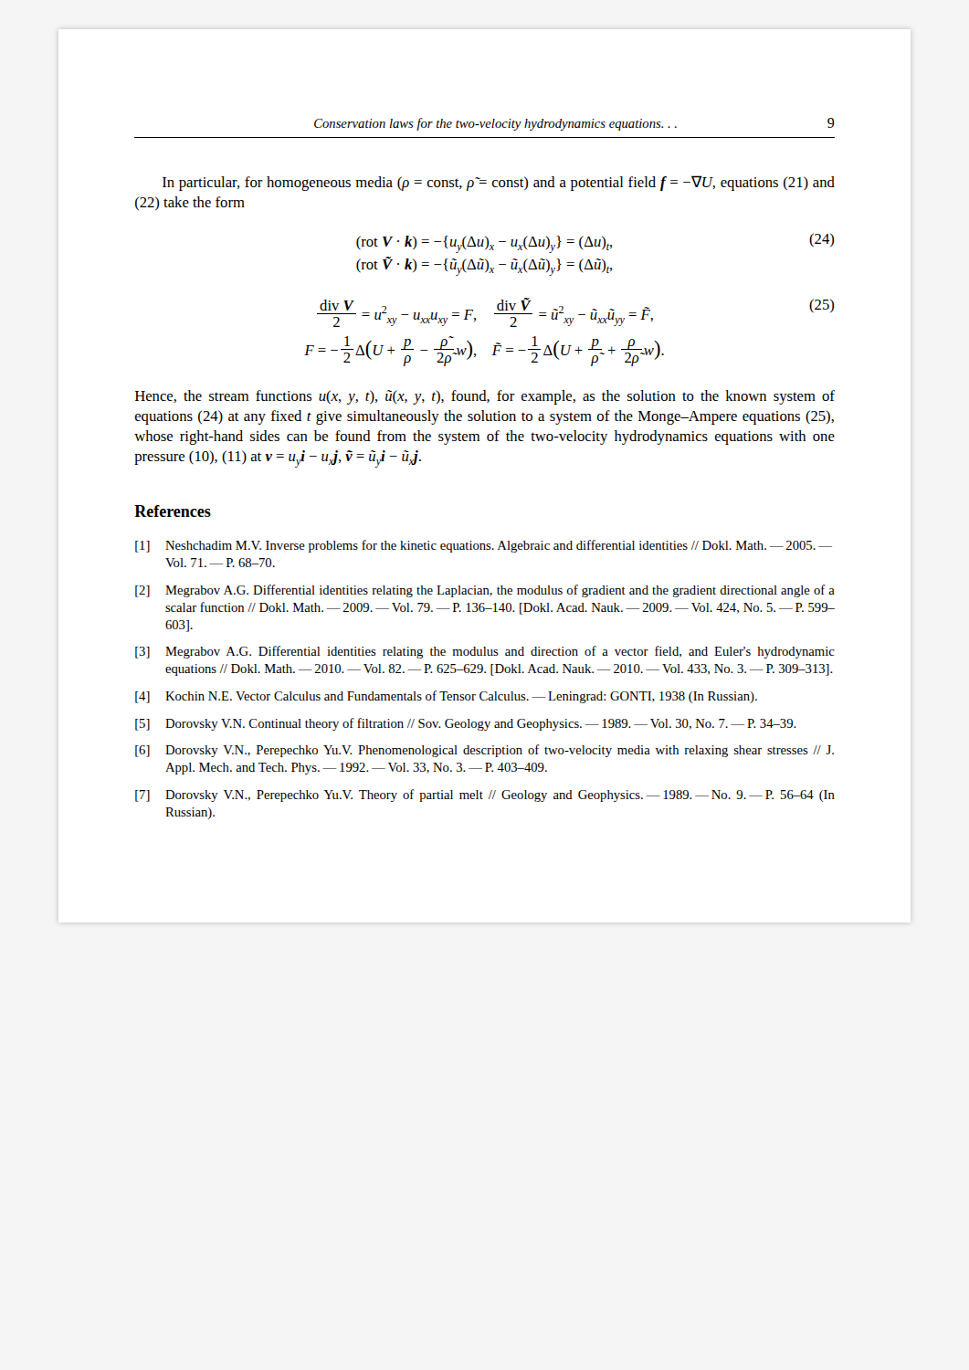Conservation laws for the two-velocity hydrodynamics equations. . .
9
In particular, for homogeneous media (ρ = const, ρ̃ = const) and a potential field f = −∇U, equations (21) and (22) take the form
(24)
(rot V · k) = −{uy(Δu)x − ux(Δu)y} = (Δu)t,
(rot Ṽ · k) = −{ũy(Δũ)x − ũx(Δũ)y} = (Δũ)t,
(25)
div V 2 = u2xy − uxxuxy = F, div Ṽ 2 = ũ2xy − ũxxũyy = F̃,
F = −12 Δ(U + pρ − ρ̃2ρ̃w), F̃ = −12 Δ(U + pρ̃ + ρ 2ρ̃w).
Hence, the stream functions u(x, y, t), ũ(x, y, t), found, for example, as the solution to the known system of equations (24) at any fixed t give simultaneously the solution to a system of the Monge–Ampere equations (25), whose right-hand sides can be found from the system of the two-velocity hydrodynamics equations with one pressure (10), (11) at v = uy i − ux j, ṽ = ũy i − ũx j.
References
[1] Neshchadim M.V. Inverse problems for the kinetic equations. Algebraic and differential identities // Dokl. Math. — 2005. — Vol. 71. — P. 68–70.
[2] Megrabov A.G. Differential identities relating the Laplacian, the modulus of gradient and the gradient directional angle of a scalar function // Dokl. Math. — 2009. — Vol. 79. — P. 136–140. [Dokl. Acad. Nauk. — 2009. — Vol. 424, No. 5. — P. 599–603].
[3] Megrabov A.G. Differential identities relating the modulus and direction of a vector field, and Euler's hydrodynamic equations // Dokl. Math. — 2010. — Vol. 82. — P. 625–629. [Dokl. Acad. Nauk. — 2010. — Vol. 433, No. 3. — P. 309–313].
[4] Kochin N.E. Vector Calculus and Fundamentals of Tensor Calculus. — Leningrad: GONTI, 1938 (In Russian).
[5] Dorovsky V.N. Continual theory of filtration // Sov. Geology and Geophysics. — 1989. — Vol. 30, No. 7. — P. 34–39.
[6] Dorovsky V.N., Perepechko Yu.V. Phenomenological description of two-velocity media with relaxing shear stresses // J. Appl. Mech. and Tech. Phys. — 1992. — Vol. 33, No. 3. — P. 403–409.
[7] Dorovsky V.N., Perepechko Yu.V. Theory of partial melt // Geology and Geophysics. — 1989. — No. 9. — P. 56–64 (In Russian).